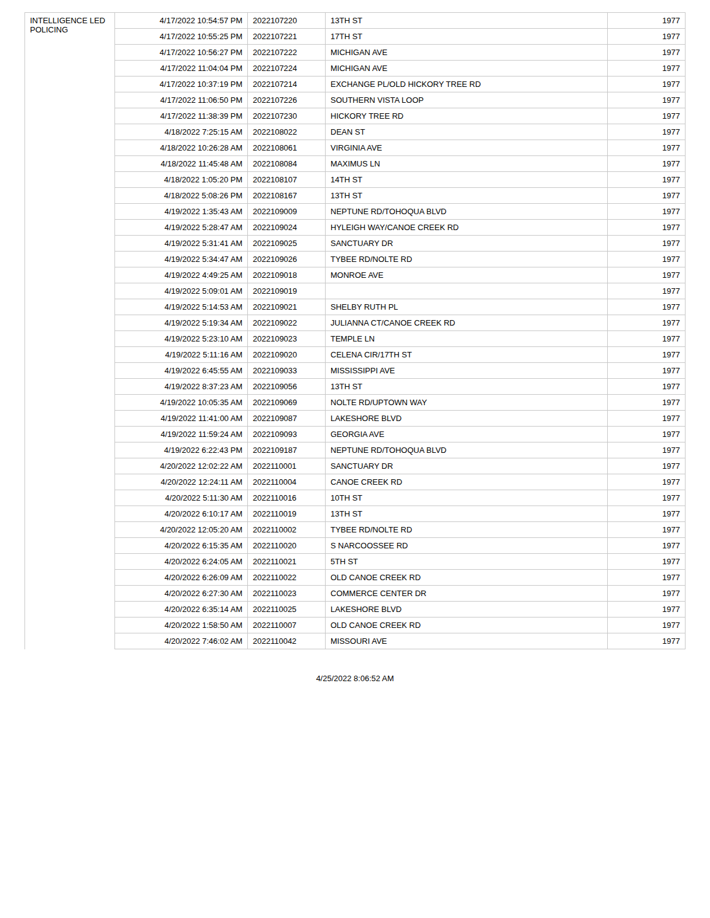| INTELLIGENCE LED POLICING | 4/17/2022 10:54:57 PM | 2022107220 | 13TH ST | 1977 |
| 4/17/2022 10:55:25 PM | 2022107221 | 17TH ST | 1977 |
| 4/17/2022 10:56:27 PM | 2022107222 | MICHIGAN AVE | 1977 |
| 4/17/2022 11:04:04 PM | 2022107224 | MICHIGAN AVE | 1977 |
| 4/17/2022 10:37:19 PM | 2022107214 | EXCHANGE PL/OLD HICKORY TREE RD | 1977 |
| 4/17/2022 11:06:50 PM | 2022107226 | SOUTHERN VISTA LOOP | 1977 |
| 4/17/2022 11:38:39 PM | 2022107230 | HICKORY TREE RD | 1977 |
| 4/18/2022 7:25:15 AM | 2022108022 | DEAN ST | 1977 |
| 4/18/2022 10:26:28 AM | 2022108061 | VIRGINIA AVE | 1977 |
| 4/18/2022 11:45:48 AM | 2022108084 | MAXIMUS LN | 1977 |
| 4/18/2022 1:05:20 PM | 2022108107 | 14TH ST | 1977 |
| 4/18/2022 5:08:26 PM | 2022108167 | 13TH ST | 1977 |
| 4/19/2022 1:35:43 AM | 2022109009 | NEPTUNE RD/TOHOQUA BLVD | 1977 |
| 4/19/2022 5:28:47 AM | 2022109024 | HYLEIGH WAY/CANOE CREEK RD | 1977 |
| 4/19/2022 5:31:41 AM | 2022109025 | SANCTUARY DR | 1977 |
| 4/19/2022 5:34:47 AM | 2022109026 | TYBEE RD/NOLTE RD | 1977 |
| 4/19/2022 4:49:25 AM | 2022109018 | MONROE AVE | 1977 |
| 4/19/2022 5:09:01 AM | 2022109019 | | 1977 |
| 4/19/2022 5:14:53 AM | 2022109021 | SHELBY RUTH PL | 1977 |
| 4/19/2022 5:19:34 AM | 2022109022 | JULIANNA CT/CANOE CREEK RD | 1977 |
| 4/19/2022 5:23:10 AM | 2022109023 | TEMPLE LN | 1977 |
| 4/19/2022 5:11:16 AM | 2022109020 | CELENA CIR/17TH ST | 1977 |
| 4/19/2022 6:45:55 AM | 2022109033 | MISSISSIPPI AVE | 1977 |
| 4/19/2022 8:37:23 AM | 2022109056 | 13TH ST | 1977 |
| 4/19/2022 10:05:35 AM | 2022109069 | NOLTE RD/UPTOWN WAY | 1977 |
| 4/19/2022 11:41:00 AM | 2022109087 | LAKESHORE BLVD | 1977 |
| 4/19/2022 11:59:24 AM | 2022109093 | GEORGIA AVE | 1977 |
| 4/19/2022 6:22:43 PM | 2022109187 | NEPTUNE RD/TOHOQUA BLVD | 1977 |
| 4/20/2022 12:02:22 AM | 2022110001 | SANCTUARY DR | 1977 |
| 4/20/2022 12:24:11 AM | 2022110004 | CANOE CREEK RD | 1977 |
| 4/20/2022 5:11:30 AM | 2022110016 | 10TH ST | 1977 |
| 4/20/2022 6:10:17 AM | 2022110019 | 13TH ST | 1977 |
| 4/20/2022 12:05:20 AM | 2022110002 | TYBEE RD/NOLTE RD | 1977 |
| 4/20/2022 6:15:35 AM | 2022110020 | S NARCOOSSEE RD | 1977 |
| 4/20/2022 6:24:05 AM | 2022110021 | 5TH ST | 1977 |
| 4/20/2022 6:26:09 AM | 2022110022 | OLD CANOE CREEK RD | 1977 |
| 4/20/2022 6:27:30 AM | 2022110023 | COMMERCE CENTER DR | 1977 |
| 4/20/2022 6:35:14 AM | 2022110025 | LAKESHORE BLVD | 1977 |
| 4/20/2022 1:58:50 AM | 2022110007 | OLD CANOE CREEK RD | 1977 |
| 4/20/2022 7:46:02 AM | 2022110042 | MISSOURI AVE | 1977 |
4/25/2022 8:06:52 AM